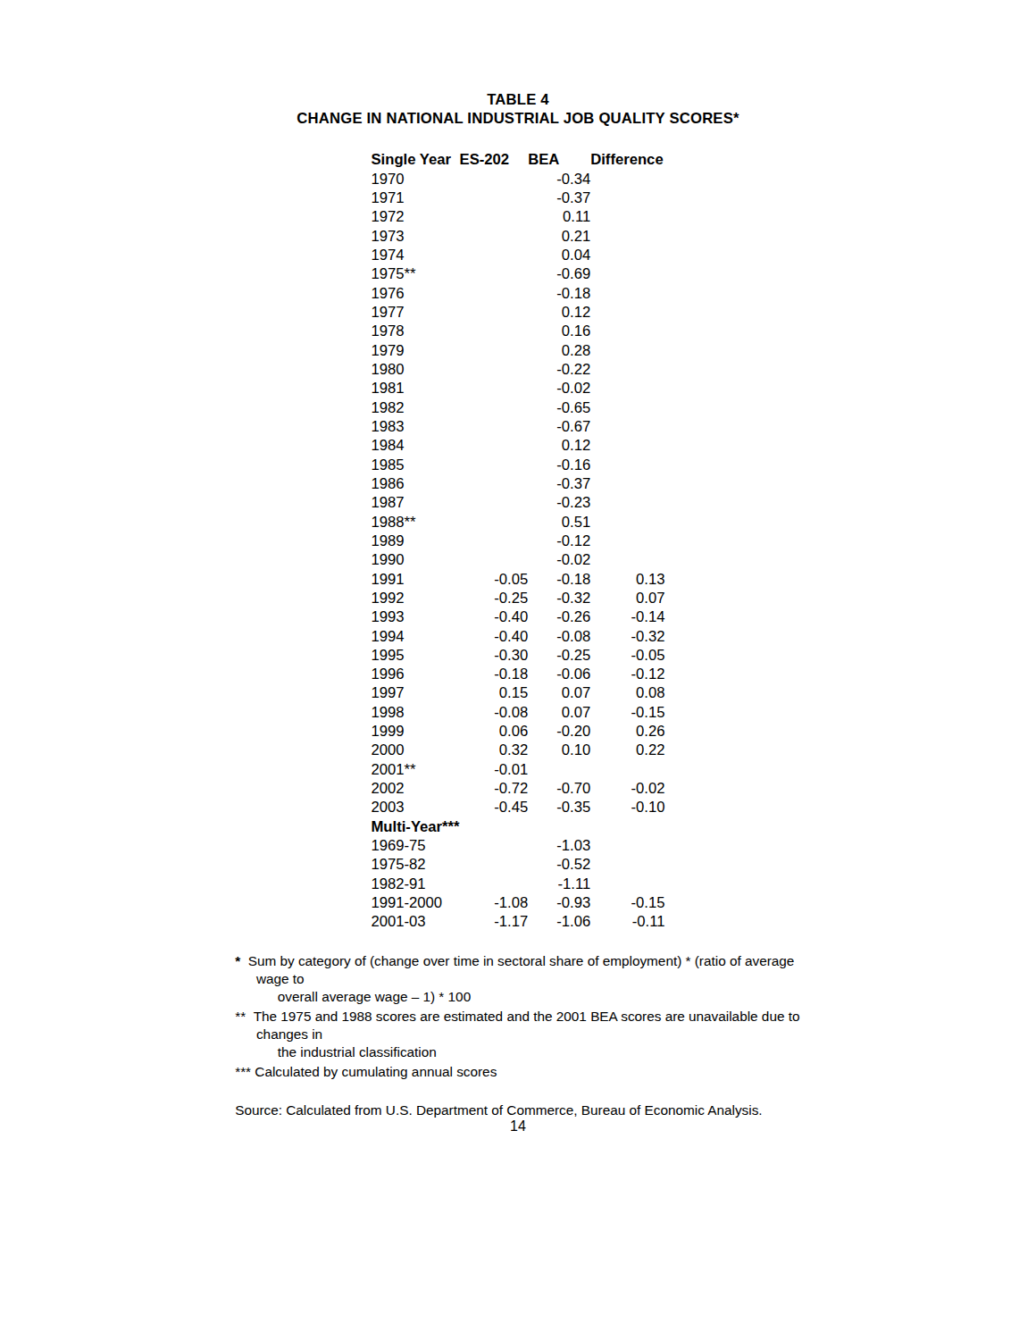TABLE 4
CHANGE IN NATIONAL INDUSTRIAL JOB QUALITY SCORES*
| Single Year | ES-202 | BEA | Difference |
| --- | --- | --- | --- |
| 1970 | | -0.34 | |
| 1971 | | -0.37 | |
| 1972 | | 0.11 | |
| 1973 | | 0.21 | |
| 1974 | | 0.04 | |
| 1975** | | -0.69 | |
| 1976 | | -0.18 | |
| 1977 | | 0.12 | |
| 1978 | | 0.16 | |
| 1979 | | 0.28 | |
| 1980 | | -0.22 | |
| 1981 | | -0.02 | |
| 1982 | | -0.65 | |
| 1983 | | -0.67 | |
| 1984 | | 0.12 | |
| 1985 | | -0.16 | |
| 1986 | | -0.37 | |
| 1987 | | -0.23 | |
| 1988** | | 0.51 | |
| 1989 | | -0.12 | |
| 1990 | | -0.02 | |
| 1991 | -0.05 | -0.18 | 0.13 |
| 1992 | -0.25 | -0.32 | 0.07 |
| 1993 | -0.40 | -0.26 | -0.14 |
| 1994 | -0.40 | -0.08 | -0.32 |
| 1995 | -0.30 | -0.25 | -0.05 |
| 1996 | -0.18 | -0.06 | -0.12 |
| 1997 | 0.15 | 0.07 | 0.08 |
| 1998 | -0.08 | 0.07 | -0.15 |
| 1999 | 0.06 | -0.20 | 0.26 |
| 2000 | 0.32 | 0.10 | 0.22 |
| 2001** | -0.01 | | |
| 2002 | -0.72 | -0.70 | -0.02 |
| 2003 | -0.45 | -0.35 | -0.10 |
| Multi-Year*** | | | |
| 1969-75 | | -1.03 | |
| 1975-82 | | -0.52 | |
| 1982-91 | | -1.11 | |
| 1991-2000 | -1.08 | -0.93 | -0.15 |
| 2001-03 | -1.17 | -1.06 | -0.11 |
* Sum by category of (change over time in sectoral share of employment) * (ratio of average wage to overall average wage – 1) * 100
** The 1975 and 1988 scores are estimated and the 2001 BEA scores are unavailable due to changes in the industrial classification
*** Calculated by cumulating annual scores
Source: Calculated from U.S. Department of Commerce, Bureau of Economic Analysis.
14